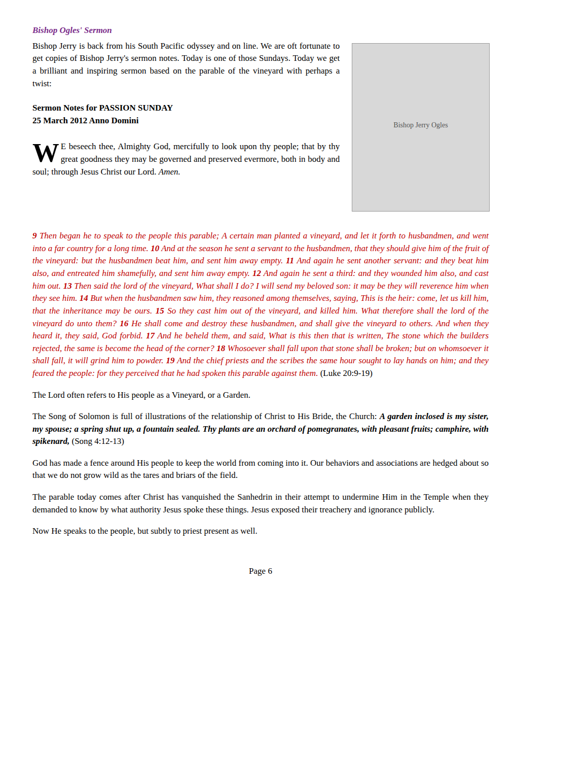Bishop Ogles' Sermon
Bishop Jerry is back from his South Pacific odyssey and on line. We are oft fortunate to get copies of Bishop Jerry's sermon notes. Today is one of those Sundays. Today we get a brilliant and inspiring sermon based on the parable of the vineyard with perhaps a twist:
Sermon Notes for PASSION SUNDAY 25 March 2012 Anno Domini
WE beseech thee, Almighty God, mercifully to look upon thy people; that by thy great goodness they may be governed and preserved evermore, both in body and soul; through Jesus Christ our Lord. Amen.
9 Then began he to speak to the people this parable; A certain man planted a vineyard, and let it forth to husbandmen, and went into a far country for a long time. 10 And at the season he sent a servant to the husbandmen, that they should give him of the fruit of the vineyard: but the husbandmen beat him, and sent him away empty. 11 And again he sent another servant: and they beat him also, and entreated him shamefully, and sent him away empty. 12 And again he sent a third: and they wounded him also, and cast him out. 13 Then said the lord of the vineyard, What shall I do? I will send my beloved son: it may be they will reverence him when they see him. 14 But when the husbandmen saw him, they reasoned among themselves, saying, This is the heir: come, let us kill him, that the inheritance may be ours. 15 So they cast him out of the vineyard, and killed him. What therefore shall the lord of the vineyard do unto them? 16 He shall come and destroy these husbandmen, and shall give the vineyard to others. And when they heard it, they said, God forbid. 17 And he beheld them, and said, What is this then that is written, The stone which the builders rejected, the same is become the head of the corner? 18 Whosoever shall fall upon that stone shall be broken; but on whomsoever it shall fall, it will grind him to powder. 19 And the chief priests and the scribes the same hour sought to lay hands on him; and they feared the people: for they perceived that he had spoken this parable against them. (Luke 20:9-19)
The Lord often refers to His people as a Vineyard, or a Garden.
The Song of Solomon is full of illustrations of the relationship of Christ to His Bride, the Church: A garden inclosed is my sister, my spouse; a spring shut up, a fountain sealed. Thy plants are an orchard of pomegranates, with pleasant fruits; camphire, with spikenard, (Song 4:12-13)
God has made a fence around His people to keep the world from coming into it. Our behaviors and associations are hedged about so that we do not grow wild as the tares and briars of the field.
The parable today comes after Christ has vanquished the Sanhedrin in their attempt to undermine Him in the Temple when they demanded to know by what authority Jesus spoke these things. Jesus exposed their treachery and ignorance publicly.
Now He speaks to the people, but subtly to priest present as well.
Page 6